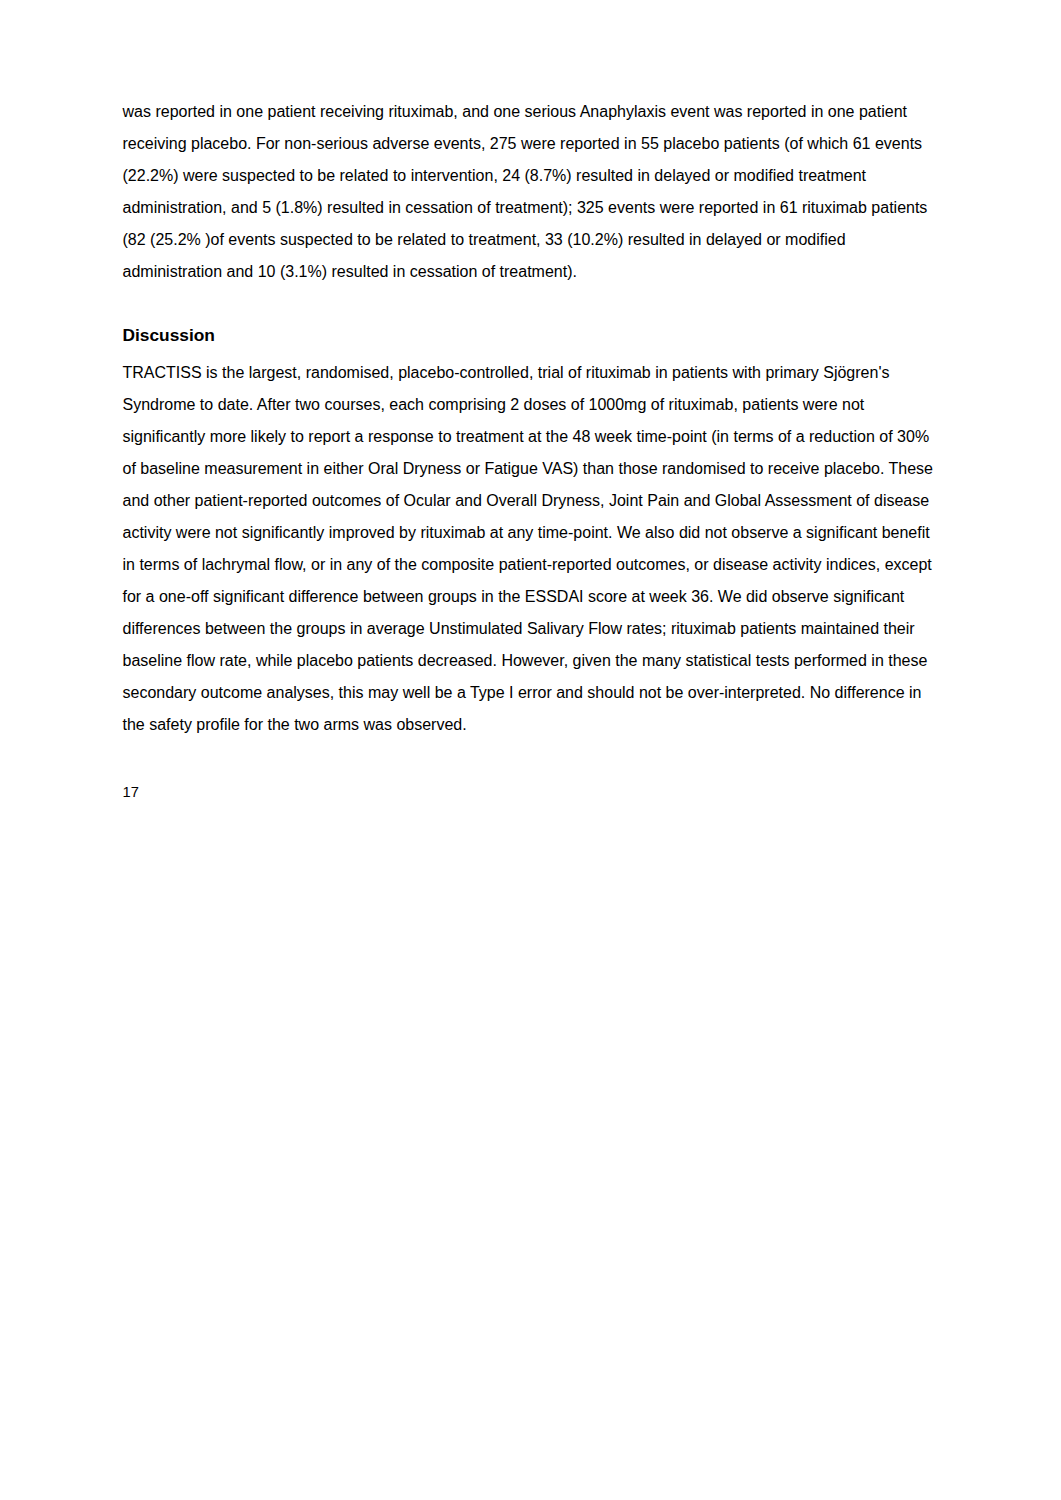was reported in one patient receiving rituximab, and one serious Anaphylaxis event was reported in one patient receiving placebo. For non-serious adverse events, 275 were reported in 55 placebo patients (of which 61 events (22.2%) were suspected to be related to intervention, 24 (8.7%) resulted in delayed or modified treatment administration, and 5 (1.8%) resulted in cessation of treatment); 325 events were reported in 61 rituximab patients (82 (25.2% )of events suspected to be related to treatment, 33 (10.2%) resulted in delayed or modified administration and 10 (3.1%) resulted in cessation of treatment).
Discussion
TRACTISS is the largest, randomised, placebo-controlled, trial of rituximab in patients with primary Sjögren's Syndrome to date. After two courses, each comprising 2 doses of 1000mg of rituximab, patients were not significantly more likely to report a response to treatment at the 48 week time-point (in terms of a reduction of 30% of baseline measurement in either Oral Dryness or Fatigue VAS) than those randomised to receive placebo. These and other patient-reported outcomes of Ocular and Overall Dryness, Joint Pain and Global Assessment of disease activity were not significantly improved by rituximab at any time-point. We also did not observe a significant benefit in terms of lachrymal flow, or in any of the composite patient-reported outcomes, or disease activity indices, except for a one-off significant difference between groups in the ESSDAI score at week 36. We did observe significant differences between the groups in average Unstimulated Salivary Flow rates; rituximab patients maintained their baseline flow rate, while placebo patients decreased. However, given the many statistical tests performed in these secondary outcome analyses, this may well be a Type I error and should not be over-interpreted. No difference in the safety profile for the two arms was observed.
17